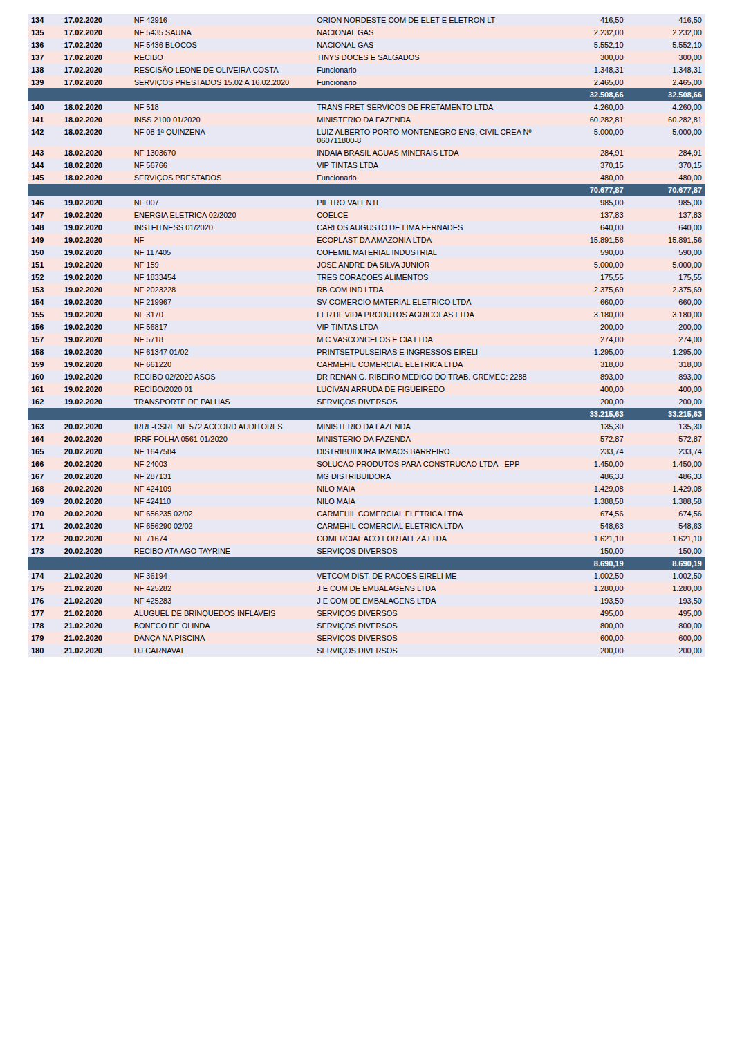| 134 | 17.02.2020 | NF 42916 | ORION NORDESTE COM DE ELET E ELETRON LT | 416,50 | 416,50 |
| 135 | 17.02.2020 | NF 5435 SAUNA | NACIONAL GAS | 2.232,00 | 2.232,00 |
| 136 | 17.02.2020 | NF 5436 BLOCOS | NACIONAL GAS | 5.552,10 | 5.552,10 |
| 137 | 17.02.2020 | RECIBO | TINYS DOCES E SALGADOS | 300,00 | 300,00 |
| 138 | 17.02.2020 | RESCISÃO LEONE DE OLIVEIRA COSTA | Funcionario | 1.348,31 | 1.348,31 |
| 139 | 17.02.2020 | SERVIÇOS PRESTADOS 15.02 A 16.02.2020 | Funcionario | 2.465,00 | 2.465,00 |
| | | | | 32.508,66 | 32.508,66 |
| 140 | 18.02.2020 | NF 518 | TRANS FRET SERVICOS DE FRETAMENTO LTDA | 4.260,00 | 4.260,00 |
| 141 | 18.02.2020 | INSS 2100 01/2020 | MINISTERIO DA FAZENDA | 60.282,81 | 60.282,81 |
| 142 | 18.02.2020 | NF 08 1ª QUINZENA | LUIZ ALBERTO PORTO MONTENEGRO ENG. CIVIL CREA Nº 060711800-8 | 5.000,00 | 5.000,00 |
| 143 | 18.02.2020 | NF 1303670 | INDAIA BRASIL AGUAS MINERAIS LTDA | 284,91 | 284,91 |
| 144 | 18.02.2020 | NF 56766 | VIP TINTAS LTDA | 370,15 | 370,15 |
| 145 | 18.02.2020 | SERVIÇOS PRESTADOS | Funcionario | 480,00 | 480,00 |
| | | | | 70.677,87 | 70.677,87 |
| 146 | 19.02.2020 | NF 007 | PIETRO VALENTE | 985,00 | 985,00 |
| 147 | 19.02.2020 | ENERGIA ELETRICA 02/2020 | COELCE | 137,83 | 137,83 |
| 148 | 19.02.2020 | INSTFITNESS 01/2020 | CARLOS AUGUSTO DE LIMA FERNADES | 640,00 | 640,00 |
| 149 | 19.02.2020 | NF | ECOPLAST DA AMAZONIA LTDA | 15.891,56 | 15.891,56 |
| 150 | 19.02.2020 | NF 117405 | COFEMIL MATERIAL INDUSTRIAL | 590,00 | 590,00 |
| 151 | 19.02.2020 | NF 159 | JOSE ANDRE DA SILVA JUNIOR | 5.000,00 | 5.000,00 |
| 152 | 19.02.2020 | NF 1833454 | TRES CORAÇOES ALIMENTOS | 175,55 | 175,55 |
| 153 | 19.02.2020 | NF 2023228 | RB COM IND LTDA | 2.375,69 | 2.375,69 |
| 154 | 19.02.2020 | NF 219967 | SV COMERCIO MATERIAL ELETRICO LTDA | 660,00 | 660,00 |
| 155 | 19.02.2020 | NF 3170 | FERTIL VIDA PRODUTOS AGRICOLAS LTDA | 3.180,00 | 3.180,00 |
| 156 | 19.02.2020 | NF 56817 | VIP TINTAS LTDA | 200,00 | 200,00 |
| 157 | 19.02.2020 | NF 5718 | M C VASCONCELOS E CIA LTDA | 274,00 | 274,00 |
| 158 | 19.02.2020 | NF 61347 01/02 | PRINTSETPULSEIRAS E INGRESSOS EIRELI | 1.295,00 | 1.295,00 |
| 159 | 19.02.2020 | NF 661220 | CARMEHIL COMERCIAL ELETRICA LTDA | 318,00 | 318,00 |
| 160 | 19.02.2020 | RECIBO 02/2020 ASOS | DR RENAN G. RIBEIRO MEDICO DO TRAB. CREMEC: 2288 | 893,00 | 893,00 |
| 161 | 19.02.2020 | RECIBO/2020 01 | LUCIVAN ARRUDA DE FIGUEIREDO | 400,00 | 400,00 |
| 162 | 19.02.2020 | TRANSPORTE DE PALHAS | SERVIÇOS DIVERSOS | 200,00 | 200,00 |
| | | | | 33.215,63 | 33.215,63 |
| 163 | 20.02.2020 | IRRF-CSRF NF 572 ACCORD AUDITORES | MINISTERIO DA FAZENDA | 135,30 | 135,30 |
| 164 | 20.02.2020 | IRRF FOLHA 0561 01/2020 | MINISTERIO DA FAZENDA | 572,87 | 572,87 |
| 165 | 20.02.2020 | NF 1647584 | DISTRIBUIDORA IRMAOS BARREIRO | 233,74 | 233,74 |
| 166 | 20.02.2020 | NF 24003 | SOLUCAO PRODUTOS PARA CONSTRUCAO LTDA - EPP | 1.450,00 | 1.450,00 |
| 167 | 20.02.2020 | NF 287131 | MG DISTRIBUIDORA | 486,33 | 486,33 |
| 168 | 20.02.2020 | NF 424109 | NILO MAIA | 1.429,08 | 1.429,08 |
| 169 | 20.02.2020 | NF 424110 | NILO MAIA | 1.388,58 | 1.388,58 |
| 170 | 20.02.2020 | NF 656235 02/02 | CARMEHIL COMERCIAL ELETRICA LTDA | 674,56 | 674,56 |
| 171 | 20.02.2020 | NF 656290 02/02 | CARMEHIL COMERCIAL ELETRICA LTDA | 548,63 | 548,63 |
| 172 | 20.02.2020 | NF 71674 | COMERCIAL ACO FORTALEZA LTDA | 1.621,10 | 1.621,10 |
| 173 | 20.02.2020 | RECIBO ATA AGO TAYRINE | SERVIÇOS DIVERSOS | 150,00 | 150,00 |
| | | | | 8.690,19 | 8.690,19 |
| 174 | 21.02.2020 | NF 36194 | VETCOM DIST. DE RACOES EIRELI ME | 1.002,50 | 1.002,50 |
| 175 | 21.02.2020 | NF 425282 | J E COM DE EMBALAGENS LTDA | 1.280,00 | 1.280,00 |
| 176 | 21.02.2020 | NF 425283 | J E COM DE EMBALAGENS LTDA | 193,50 | 193,50 |
| 177 | 21.02.2020 | ALUGUEL DE BRINQUEDOS INFLAVEIS | SERVIÇOS DIVERSOS | 495,00 | 495,00 |
| 178 | 21.02.2020 | BONECO DE OLINDA | SERVIÇOS DIVERSOS | 800,00 | 800,00 |
| 179 | 21.02.2020 | DANÇA NA PISCINA | SERVIÇOS DIVERSOS | 600,00 | 600,00 |
| 180 | 21.02.2020 | DJ CARNAVAL | SERVIÇOS DIVERSOS | 200,00 | 200,00 |